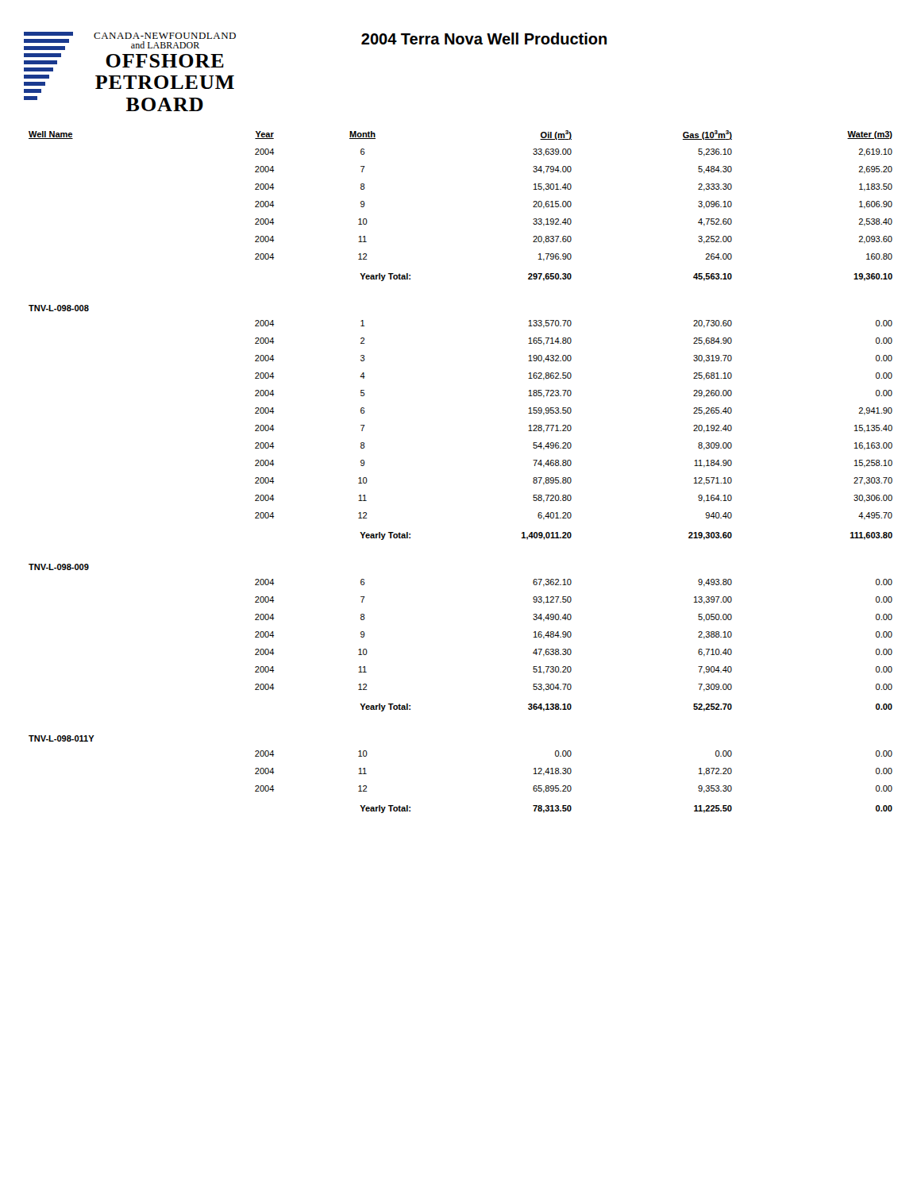CANADA-NEWFOUNDLAND
and LABRADOR
OFFSHORE
PETROLEUM
BOARD
2004 Terra Nova Well Production
| Well Name | Year | Month | Oil (m 3 ) | Gas (10 3 m 3 ) | Water (m3) |
| --- | --- | --- | --- | --- | --- |
| | 2004 | 6 | 33,639.00 | 5,236.10 | 2,619.10 |
| | 2004 | 7 | 34,794.00 | 5,484.30 | 2,695.20 |
| | 2004 | 8 | 15,301.40 | 2,333.30 | 1,183.50 |
| | 2004 | 9 | 20,615.00 | 3,096.10 | 1,606.90 |
| | 2004 | 10 | 33,192.40 | 4,752.60 | 2,538.40 |
| | 2004 | 11 | 20,837.60 | 3,252.00 | 2,093.60 |
| | 2004 | 12 | 1,796.90 | 264.00 | 160.80 |
| | | Yearly Total: | 297,650.30 | 45,563.10 | 19,360.10 |
| TNV-L-098-008 |
| | 2004 | 1 | 133,570.70 | 20,730.60 | 0.00 |
| | 2004 | 2 | 165,714.80 | 25,684.90 | 0.00 |
| | 2004 | 3 | 190,432.00 | 30,319.70 | 0.00 |
| | 2004 | 4 | 162,862.50 | 25,681.10 | 0.00 |
| | 2004 | 5 | 185,723.70 | 29,260.00 | 0.00 |
| | 2004 | 6 | 159,953.50 | 25,265.40 | 2,941.90 |
| | 2004 | 7 | 128,771.20 | 20,192.40 | 15,135.40 |
| | 2004 | 8 | 54,496.20 | 8,309.00 | 16,163.00 |
| | 2004 | 9 | 74,468.80 | 11,184.90 | 15,258.10 |
| | 2004 | 10 | 87,895.80 | 12,571.10 | 27,303.70 |
| | 2004 | 11 | 58,720.80 | 9,164.10 | 30,306.00 |
| | 2004 | 12 | 6,401.20 | 940.40 | 4,495.70 |
| | | Yearly Total: | 1,409,011.20 | 219,303.60 | 111,603.80 |
| TNV-L-098-009 |
| | 2004 | 6 | 67,362.10 | 9,493.80 | 0.00 |
| | 2004 | 7 | 93,127.50 | 13,397.00 | 0.00 |
| | 2004 | 8 | 34,490.40 | 5,050.00 | 0.00 |
| | 2004 | 9 | 16,484.90 | 2,388.10 | 0.00 |
| | 2004 | 10 | 47,638.30 | 6,710.40 | 0.00 |
| | 2004 | 11 | 51,730.20 | 7,904.40 | 0.00 |
| | 2004 | 12 | 53,304.70 | 7,309.00 | 0.00 |
| | | Yearly Total: | 364,138.10 | 52,252.70 | 0.00 |
| TNV-L-098-011Y |
| | 2004 | 10 | 0.00 | 0.00 | 0.00 |
| | 2004 | 11 | 12,418.30 | 1,872.20 | 0.00 |
| | 2004 | 12 | 65,895.20 | 9,353.30 | 0.00 |
| | | Yearly Total: | 78,313.50 | 11,225.50 | 0.00 |